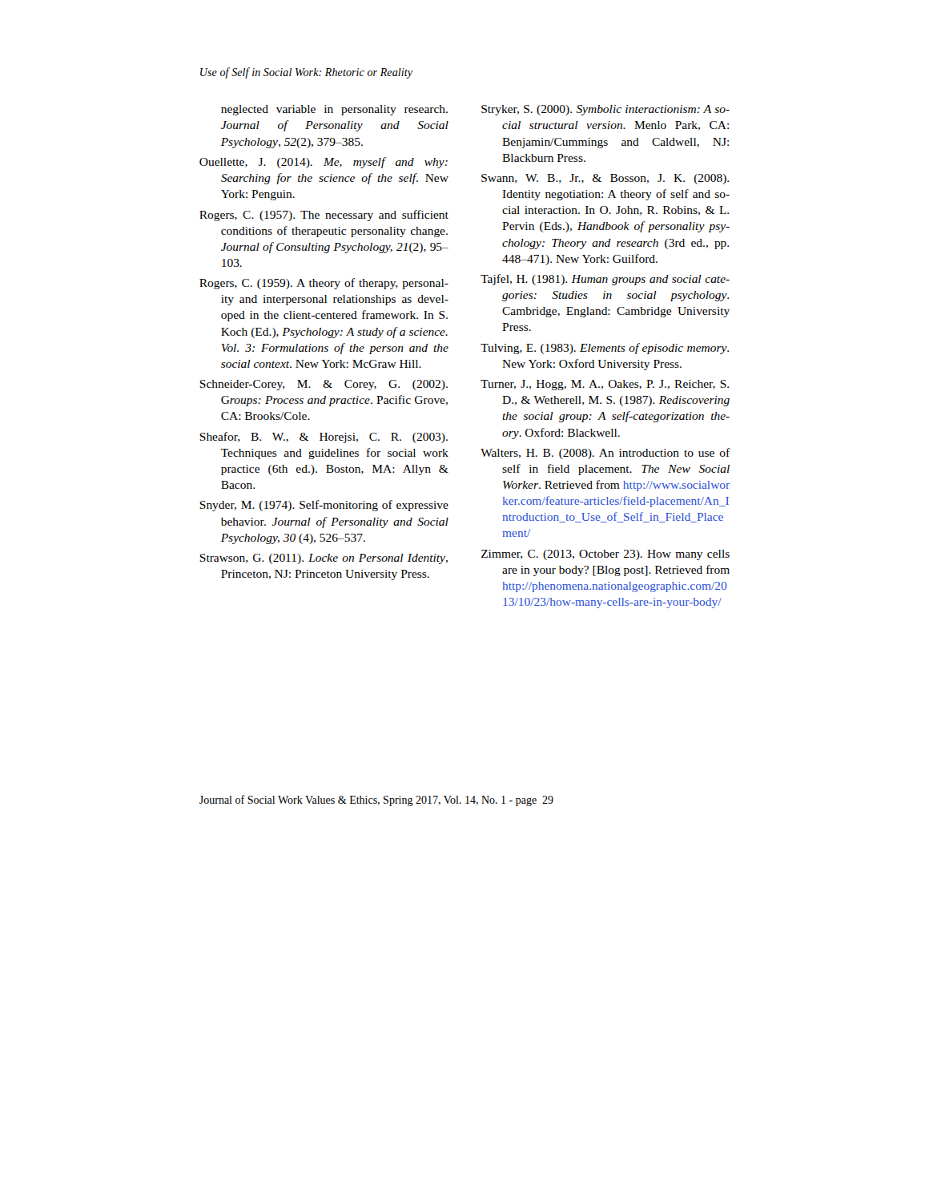Use of Self in Social Work: Rhetoric or Reality
neglected variable in personality research. Journal of Personality and Social Psychology, 52(2), 379–385.
Ouellette, J. (2014). Me, myself and why: Searching for the science of the self. New York: Penguin.
Rogers, C. (1957). The necessary and sufficient conditions of therapeutic personality change. Journal of Consulting Psychology, 21(2), 95–103.
Rogers, C. (1959). A theory of therapy, personality and interpersonal relationships as developed in the client-centered framework. In S. Koch (Ed.), Psychology: A study of a science. Vol. 3: Formulations of the person and the social context. New York: McGraw Hill.
Schneider-Corey, M. & Corey, G. (2002). Groups: Process and practice. Pacific Grove, CA: Brooks/Cole.
Sheafor, B. W., & Horejsi, C. R. (2003). Techniques and guidelines for social work practice (6th ed.). Boston, MA: Allyn & Bacon.
Snyder, M. (1974). Self-monitoring of expressive behavior. Journal of Personality and Social Psychology, 30 (4), 526–537.
Strawson, G. (2011). Locke on Personal Identity, Princeton, NJ: Princeton University Press.
Stryker, S. (2000). Symbolic interactionism: A social structural version. Menlo Park, CA: Benjamin/Cummings and Caldwell, NJ: Blackburn Press.
Swann, W. B., Jr., & Bosson, J. K. (2008). Identity negotiation: A theory of self and social interaction. In O. John, R. Robins, & L. Pervin (Eds.), Handbook of personality psychology: Theory and research (3rd ed., pp. 448–471). New York: Guilford.
Tajfel, H. (1981). Human groups and social categories: Studies in social psychology. Cambridge, England: Cambridge University Press.
Tulving, E. (1983). Elements of episodic memory. New York: Oxford University Press.
Turner, J., Hogg, M. A., Oakes, P. J., Reicher, S. D., & Wetherell, M. S. (1987). Rediscovering the social group: A self-categorization theory. Oxford: Blackwell.
Walters, H. B. (2008). An introduction to use of self in field placement. The New Social Worker. Retrieved from http://www.socialworker.com/feature-articles/field-placement/An_Introduction_to_Use_of_Self_in_Field_Placement/
Zimmer, C. (2013, October 23). How many cells are in your body? [Blog post]. Retrieved from http://phenomena.nationalgeographic.com/2013/10/23/how-many-cells-are-in-your-body/
Journal of Social Work Values & Ethics, Spring 2017, Vol. 14, No. 1 - page 29